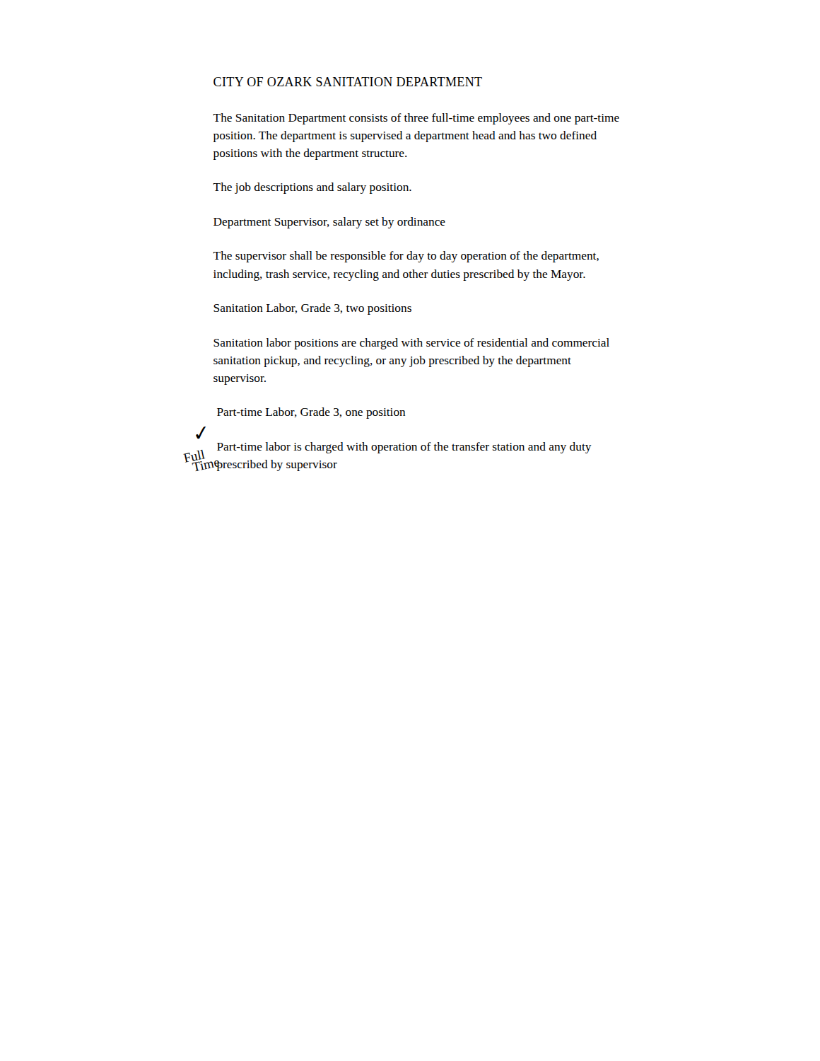CITY OF OZARK SANITATION DEPARTMENT
The Sanitation Department consists of three full-time employees and one part-time position. The department is supervised a department head and has two defined positions with the department structure.
The job descriptions and salary position.
Department Supervisor, salary set by ordinance
The supervisor shall be responsible for day to day operation of the department, including, trash service, recycling and other duties prescribed by the Mayor.
Sanitation Labor, Grade 3, two positions
Sanitation labor positions are charged with service of residential and commercial sanitation pickup, and recycling, or any job prescribed by the department supervisor.
Part-time Labor, Grade 3, one position
✓ FullTime
Part-time labor is charged with operation of the transfer station and any duty prescribed by supervisor